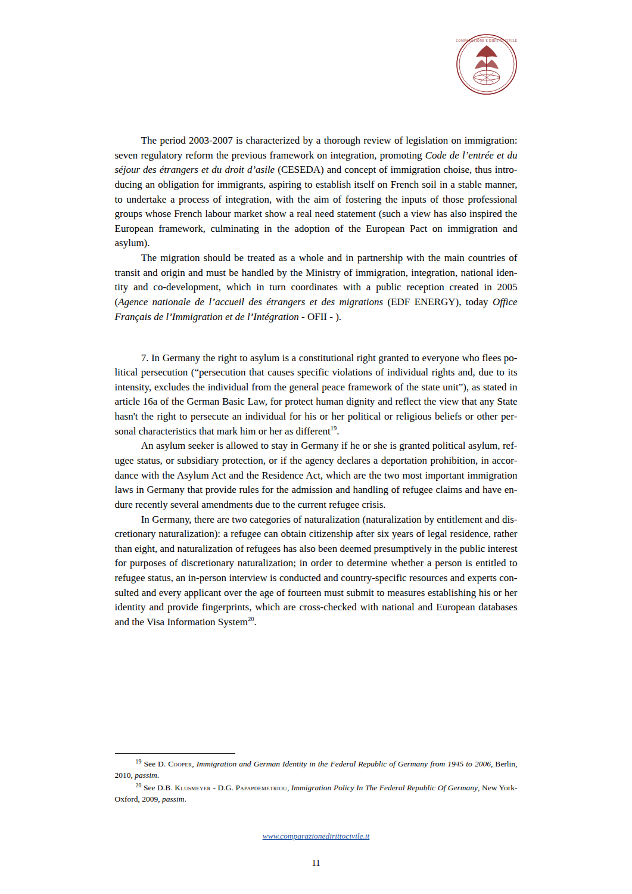COMPARAZIONE E DIRITTO CIVILE
The period 2003-2007 is characterized by a thorough review of legislation on immigration: seven regulatory reform the previous framework on integration, promoting Code de l’entrée et du séjour des étrangers et du droit d’asile (CESEDA) and concept of immigration choise, thus introducing an obligation for immigrants, aspiring to establish itself on French soil in a stable manner, to undertake a process of integration, with the aim of fostering the inputs of those professional groups whose French labour market show a real need statement (such a view has also inspired the European framework, culminating in the adoption of the European Pact on immigration and asylum).
The migration should be treated as a whole and in partnership with the main countries of transit and origin and must be handled by the Ministry of immigration, integration, national identity and co-development, which in turn coordinates with a public reception created in 2005 (Agence nationale de l’accueil des étrangers et des migrations (EDF ENERGY), today Office Français de l’Immigration et de l’Intégration - OFII - ).
7. In Germany the right to asylum is a constitutional right granted to everyone who flees political persecution (“persecution that causes specific violations of individual rights and, due to its intensity, excludes the individual from the general peace framework of the state unit”), as stated in article 16a of the German Basic Law, for protect human dignity and reflect the view that any State hasn't the right to persecute an individual for his or her political or religious beliefs or other personal characteristics that mark him or her as different19.
An asylum seeker is allowed to stay in Germany if he or she is granted political asylum, refugee status, or subsidiary protection, or if the agency declares a deportation prohibition, in accordance with the Asylum Act and the Residence Act, which are the two most important immigration laws in Germany that provide rules for the admission and handling of refugee claims and have endure recently several amendments due to the current refugee crisis.
In Germany, there are two categories of naturalization (naturalization by entitlement and discretionary naturalization): a refugee can obtain citizenship after six years of legal residence, rather than eight, and naturalization of refugees has also been deemed presumptively in the public interest for purposes of discretionary naturalization; in order to determine whether a person is entitled to refugee status, an in-person interview is conducted and country-specific resources and experts consulted and every applicant over the age of fourteen must submit to measures establishing his or her identity and provide fingerprints, which are cross-checked with national and European databases and the Visa Information System20.
19 See D. Cooper, Immigration and German Identity in the Federal Republic of Germany from 1945 to 2006, Berlin, 2010, passim.
20 See D.B. Klusmeyer - D.G. Papapdemetriou, Immigration Policy In The Federal Republic Of Germany, New York-Oxford, 2009, passim.
www.comparazionedirittocivile.it
11